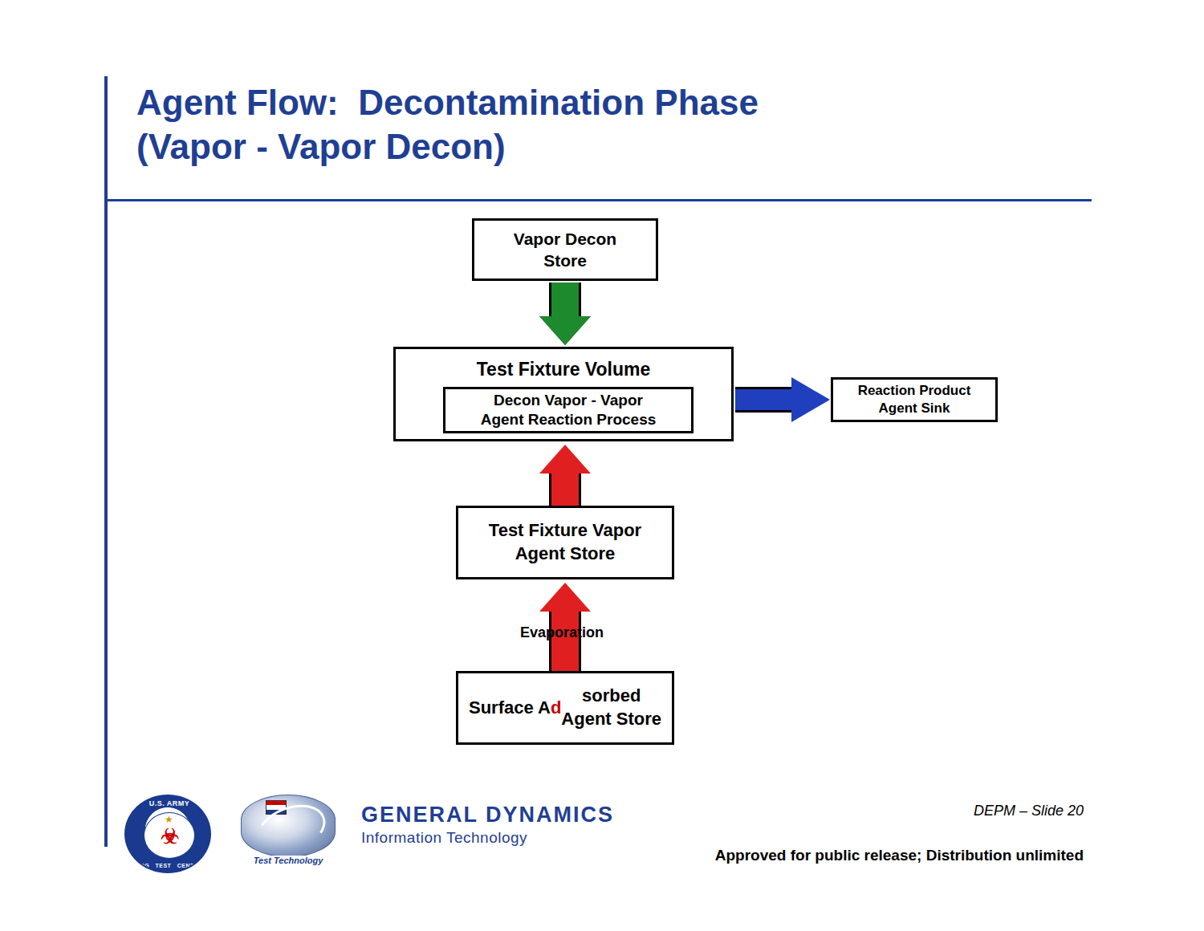Agent Flow: Decontamination Phase
(Vapor - Vapor Decon)
Vapor Decon
Store
Test Fixture Volume
Decon Vapor - Vapor
Agent Reaction Process
Reaction Product
Agent Sink
Test Fixture Vapor
Agent Store
Evaporation
Surface Adsorbed
Agent Store
DEPM – Slide 20
Approved for public release; Distribution unlimited
U.S. ARMY
★
☣
DPG TEST CENTER
Test Technology
GENERAL DYNAMICS
Information Technology